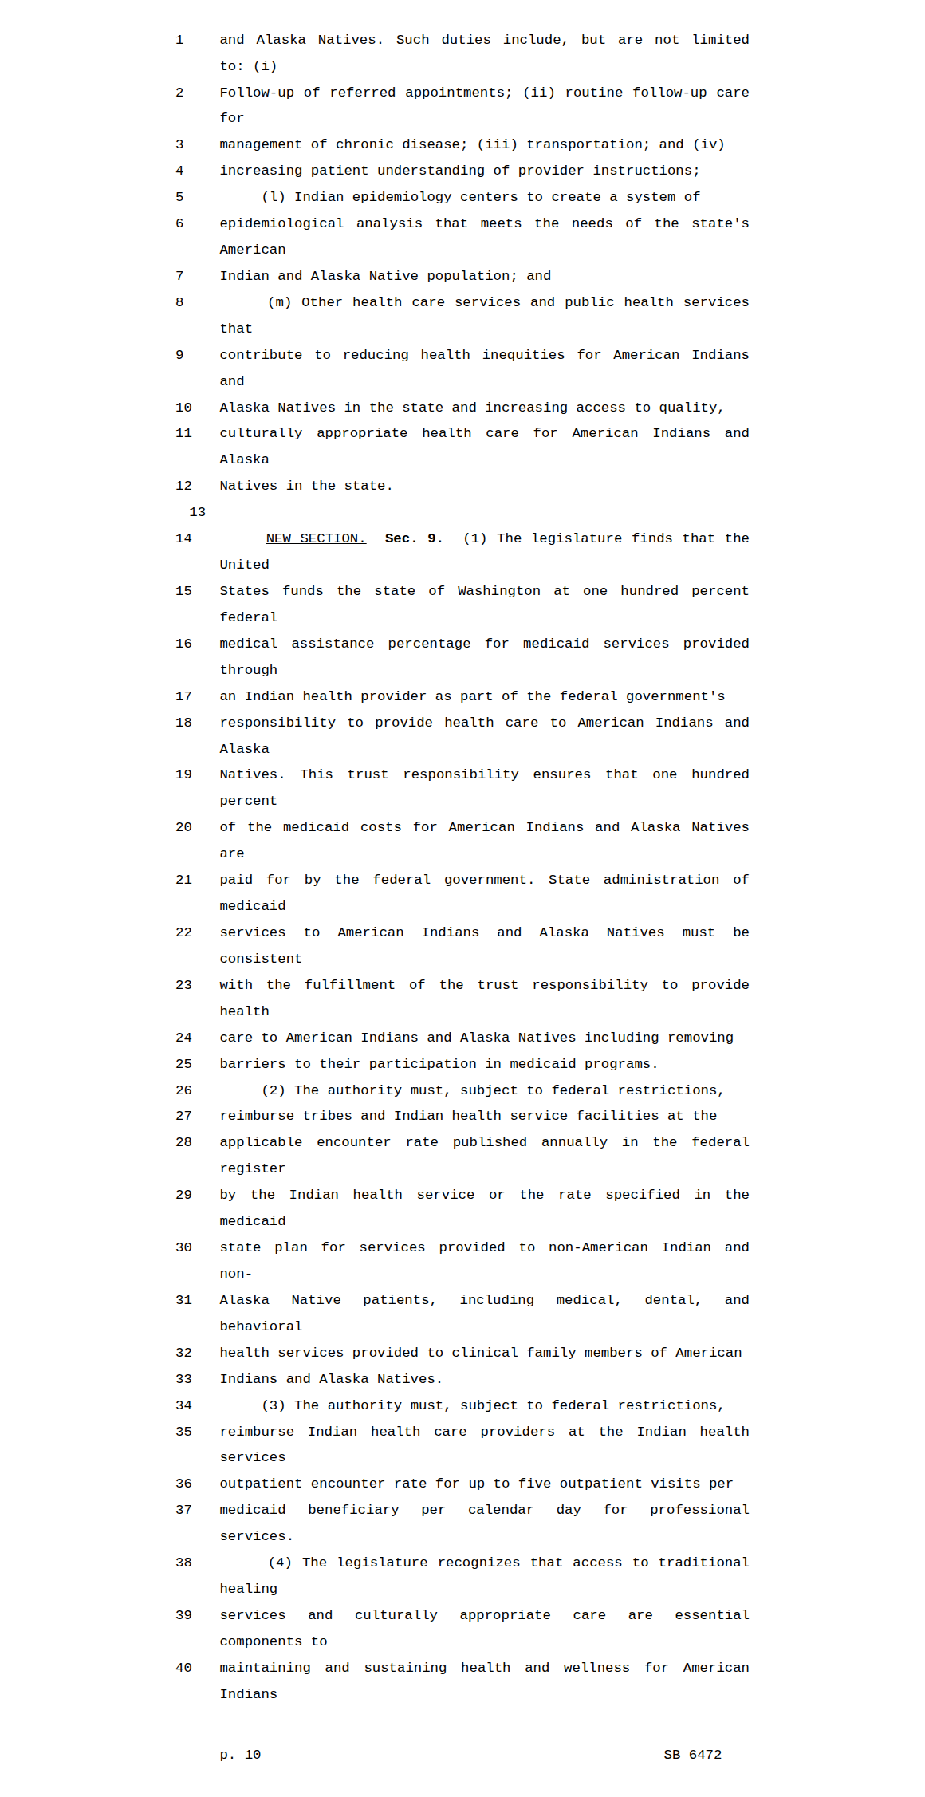and Alaska Natives. Such duties include, but are not limited to: (i)
Follow-up of referred appointments; (ii) routine follow-up care for
management of chronic disease; (iii) transportation; and (iv)
increasing patient understanding of provider instructions;
(l) Indian epidemiology centers to create a system of
epidemiological analysis that meets the needs of the state's American
Indian and Alaska Native population; and
(m) Other health care services and public health services that
contribute to reducing health inequities for American Indians and
Alaska Natives in the state and increasing access to quality,
culturally appropriate health care for American Indians and Alaska
Natives in the state.
NEW SECTION. Sec. 9. (1) The legislature finds that the United
States funds the state of Washington at one hundred percent federal
medical assistance percentage for medicaid services provided through
an Indian health provider as part of the federal government's
responsibility to provide health care to American Indians and Alaska
Natives. This trust responsibility ensures that one hundred percent
of the medicaid costs for American Indians and Alaska Natives are
paid for by the federal government. State administration of medicaid
services to American Indians and Alaska Natives must be consistent
with the fulfillment of the trust responsibility to provide health
care to American Indians and Alaska Natives including removing
barriers to their participation in medicaid programs.
(2) The authority must, subject to federal restrictions,
reimburse tribes and Indian health service facilities at the
applicable encounter rate published annually in the federal register
by the Indian health service or the rate specified in the medicaid
state plan for services provided to non-American Indian and non-
Alaska Native patients, including medical, dental, and behavioral
health services provided to clinical family members of American
Indians and Alaska Natives.
(3) The authority must, subject to federal restrictions,
reimburse Indian health care providers at the Indian health services
outpatient encounter rate for up to five outpatient visits per
medicaid beneficiary per calendar day for professional services.
(4) The legislature recognizes that access to traditional healing
services and culturally appropriate care are essential components to
maintaining and sustaining health and wellness for American Indians
p. 10 SB 6472